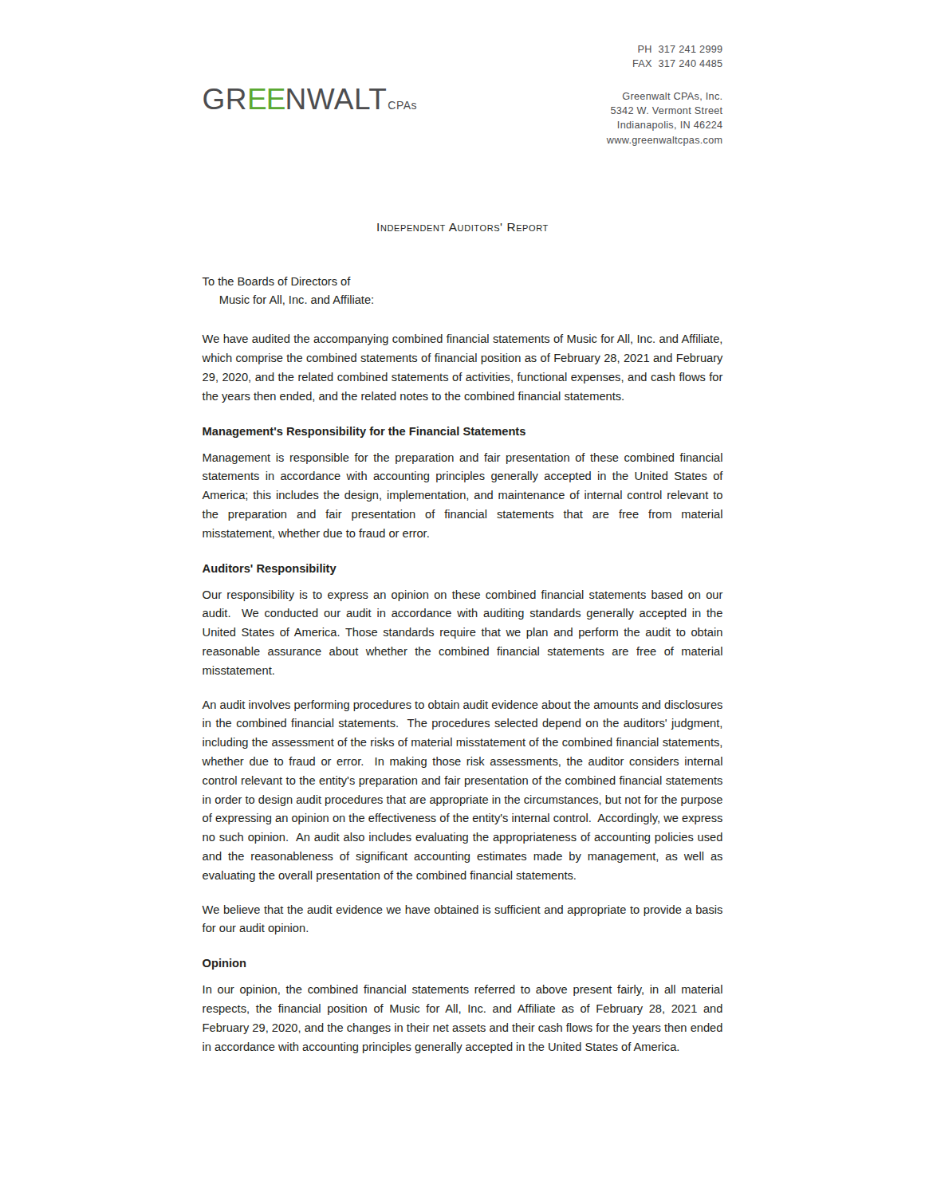GREENWALT CPAs
PH 317 241 2999
FAX 317 240 4485
Greenwalt CPAs, Inc.
5342 W. Vermont Street
Indianapolis, IN 46224
www.greenwaltcpas.com
Independent Auditors' Report
To the Boards of Directors of
Music for All, Inc. and Affiliate:
We have audited the accompanying combined financial statements of Music for All, Inc. and Affiliate, which comprise the combined statements of financial position as of February 28, 2021 and February 29, 2020, and the related combined statements of activities, functional expenses, and cash flows for the years then ended, and the related notes to the combined financial statements.
Management's Responsibility for the Financial Statements
Management is responsible for the preparation and fair presentation of these combined financial statements in accordance with accounting principles generally accepted in the United States of America; this includes the design, implementation, and maintenance of internal control relevant to the preparation and fair presentation of financial statements that are free from material misstatement, whether due to fraud or error.
Auditors' Responsibility
Our responsibility is to express an opinion on these combined financial statements based on our audit. We conducted our audit in accordance with auditing standards generally accepted in the United States of America. Those standards require that we plan and perform the audit to obtain reasonable assurance about whether the combined financial statements are free of material misstatement.
An audit involves performing procedures to obtain audit evidence about the amounts and disclosures in the combined financial statements. The procedures selected depend on the auditors' judgment, including the assessment of the risks of material misstatement of the combined financial statements, whether due to fraud or error. In making those risk assessments, the auditor considers internal control relevant to the entity's preparation and fair presentation of the combined financial statements in order to design audit procedures that are appropriate in the circumstances, but not for the purpose of expressing an opinion on the effectiveness of the entity's internal control. Accordingly, we express no such opinion. An audit also includes evaluating the appropriateness of accounting policies used and the reasonableness of significant accounting estimates made by management, as well as evaluating the overall presentation of the combined financial statements.
We believe that the audit evidence we have obtained is sufficient and appropriate to provide a basis for our audit opinion.
Opinion
In our opinion, the combined financial statements referred to above present fairly, in all material respects, the financial position of Music for All, Inc. and Affiliate as of February 28, 2021 and February 29, 2020, and the changes in their net assets and their cash flows for the years then ended in accordance with accounting principles generally accepted in the United States of America.